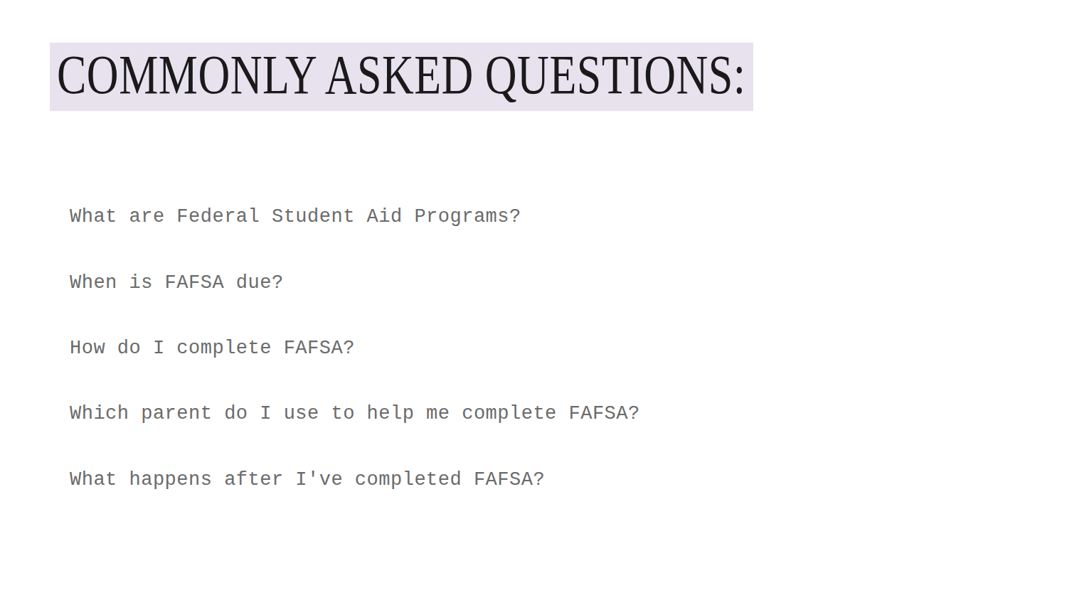Commonly Asked Questions:
What are Federal Student Aid Programs?
When is FAFSA due?
How do I complete FAFSA?
Which parent do I use to help me complete FAFSA?
What happens after I've completed FAFSA?